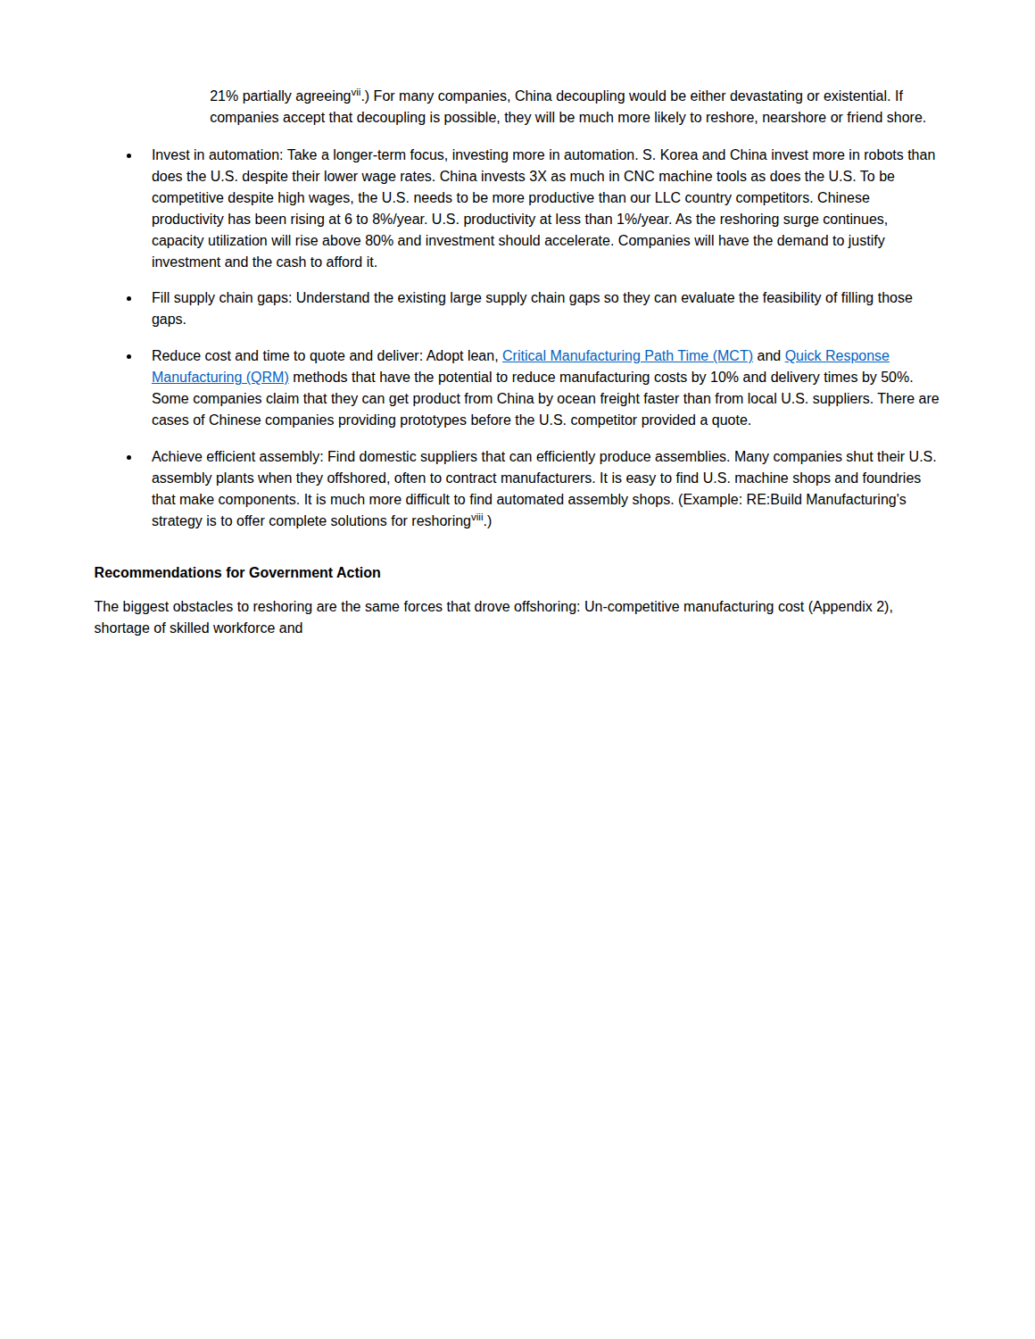21% partially agreeingvii.) For many companies, China decoupling would be either devastating or existential. If companies accept that decoupling is possible, they will be much more likely to reshore, nearshore or friend shore.
Invest in automation: Take a longer-term focus, investing more in automation. S. Korea and China invest more in robots than does the U.S. despite their lower wage rates. China invests 3X as much in CNC machine tools as does the U.S. To be competitive despite high wages, the U.S. needs to be more productive than our LLC country competitors. Chinese productivity has been rising at 6 to 8%/year. U.S. productivity at less than 1%/year. As the reshoring surge continues, capacity utilization will rise above 80% and investment should accelerate. Companies will have the demand to justify investment and the cash to afford it.
Fill supply chain gaps: Understand the existing large supply chain gaps so they can evaluate the feasibility of filling those gaps.
Reduce cost and time to quote and deliver: Adopt lean, Critical Manufacturing Path Time (MCT) and Quick Response Manufacturing (QRM) methods that have the potential to reduce manufacturing costs by 10% and delivery times by 50%. Some companies claim that they can get product from China by ocean freight faster than from local U.S. suppliers. There are cases of Chinese companies providing prototypes before the U.S. competitor provided a quote.
Achieve efficient assembly: Find domestic suppliers that can efficiently produce assemblies. Many companies shut their U.S. assembly plants when they offshored, often to contract manufacturers. It is easy to find U.S. machine shops and foundries that make components. It is much more difficult to find automated assembly shops. (Example: RE:Build Manufacturing's strategy is to offer complete solutions for reshoringviii.)
Recommendations for Government Action
The biggest obstacles to reshoring are the same forces that drove offshoring: Un-competitive manufacturing cost (Appendix 2), shortage of skilled workforce and